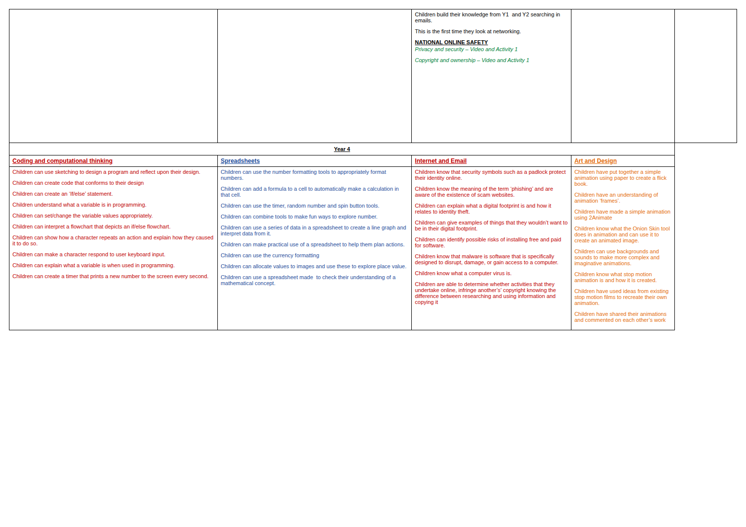| | | Children build their knowledge from Y1 and Y2 searching in emails. This is the first time they look at networking. NATIONAL ONLINE SAFETY Privacy and security – Video and Activity 1 Copyright and ownership – Video and Activity 1 | | |
| Year 4 | |
| Coding and computational thinking | Spreadsheets | Internet and Email | Art and Design | |
| Children can use sketching to design a program and reflect upon their design. Children can create code that conforms to their design Children can create an ‘If/else’ statement. Children understand what a variable is in programming. Children can set/change the variable values appropriately. Children can interpret a flowchart that depicts an if/else flowchart. Children can show how a character repeats an action and explain how they caused it to do so. Children can make a character respond to user keyboard input. Children can explain what a variable is when used in programming. Children can create a timer that prints a new number to the screen every second. | Children can use the number formatting tools to appropriately format numbers. Children can add a formula to a cell to automatically make a calculation in that cell. Children can use the timer, random number and spin button tools. Children can combine tools to make fun ways to explore number. Children can use a series of data in a spreadsheet to create a line graph and interpret data from it. Children can make practical use of a spreadsheet to help them plan actions. Children can use the currency formatting Children can allocate values to images and use these to explore place value. Children can use a spreadsheet made to check their understanding of a mathematical concept. | Children know that security symbols such as a padlock protect their identity online. Children know the meaning of the term ‘phishing’ and are aware of the existence of scam websites. Children can explain what a digital footprint is and how it relates to identity theft. Children can give examples of things that they wouldn’t want to be in their digital footprint. Children can identify possible risks of installing free and paid for software. Children know that malware is software that is specifically designed to disrupt, damage, or gain access to a computer. Children know what a computer virus is. Children are able to determine whether activities that they undertake online, infringe another’s’ copyright knowing the difference between researching and using information and copying it | Children have put together a simple animation using paper to create a flick book. Children have an understanding of animation ‘frames’. Children have made a simple animation using 2Animate Children know what the Onion Skin tool does in animation and can use it to create an animated image. Children can use backgrounds and sounds to make more complex and imaginative animations. Children know what stop motion animation is and how it is created. Children have used ideas from existing stop motion films to recreate their own animation. Children have shared their animations and commented on each other’s work | |